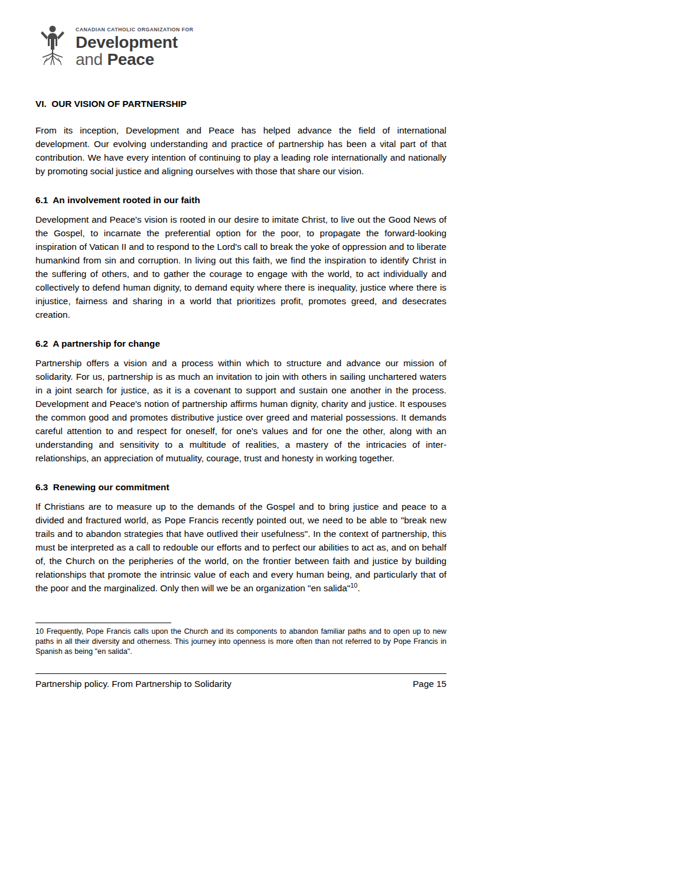CANADIAN CATHOLIC ORGANIZATION FOR
Development
and Peace
VI. OUR VISION OF PARTNERSHIP
From its inception, Development and Peace has helped advance the field of international development. Our evolving understanding and practice of partnership has been a vital part of that contribution. We have every intention of continuing to play a leading role internationally and nationally by promoting social justice and aligning ourselves with those that share our vision.
6.1 An involvement rooted in our faith
Development and Peace's vision is rooted in our desire to imitate Christ, to live out the Good News of the Gospel, to incarnate the preferential option for the poor, to propagate the forward-looking inspiration of Vatican II and to respond to the Lord's call to break the yoke of oppression and to liberate humankind from sin and corruption. In living out this faith, we find the inspiration to identify Christ in the suffering of others, and to gather the courage to engage with the world, to act individually and collectively to defend human dignity, to demand equity where there is inequality, justice where there is injustice, fairness and sharing in a world that prioritizes profit, promotes greed, and desecrates creation.
6.2 A partnership for change
Partnership offers a vision and a process within which to structure and advance our mission of solidarity. For us, partnership is as much an invitation to join with others in sailing unchartered waters in a joint search for justice, as it is a covenant to support and sustain one another in the process. Development and Peace's notion of partnership affirms human dignity, charity and justice. It espouses the common good and promotes distributive justice over greed and material possessions. It demands careful attention to and respect for oneself, for one's values and for one the other, along with an understanding and sensitivity to a multitude of realities, a mastery of the intricacies of inter-relationships, an appreciation of mutuality, courage, trust and honesty in working together.
6.3 Renewing our commitment
If Christians are to measure up to the demands of the Gospel and to bring justice and peace to a divided and fractured world, as Pope Francis recently pointed out, we need to be able to "break new trails and to abandon strategies that have outlived their usefulness". In the context of partnership, this must be interpreted as a call to redouble our efforts and to perfect our abilities to act as, and on behalf of, the Church on the peripheries of the world, on the frontier between faith and justice by building relationships that promote the intrinsic value of each and every human being, and particularly that of the poor and the marginalized. Only then will we be an organization "en salida"10.
10 Frequently, Pope Francis calls upon the Church and its components to abandon familiar paths and to open up to new paths in all their diversity and otherness. This journey into openness is more often than not referred to by Pope Francis in Spanish as being "en salida".
Partnership policy. From Partnership to Solidarity Page 15